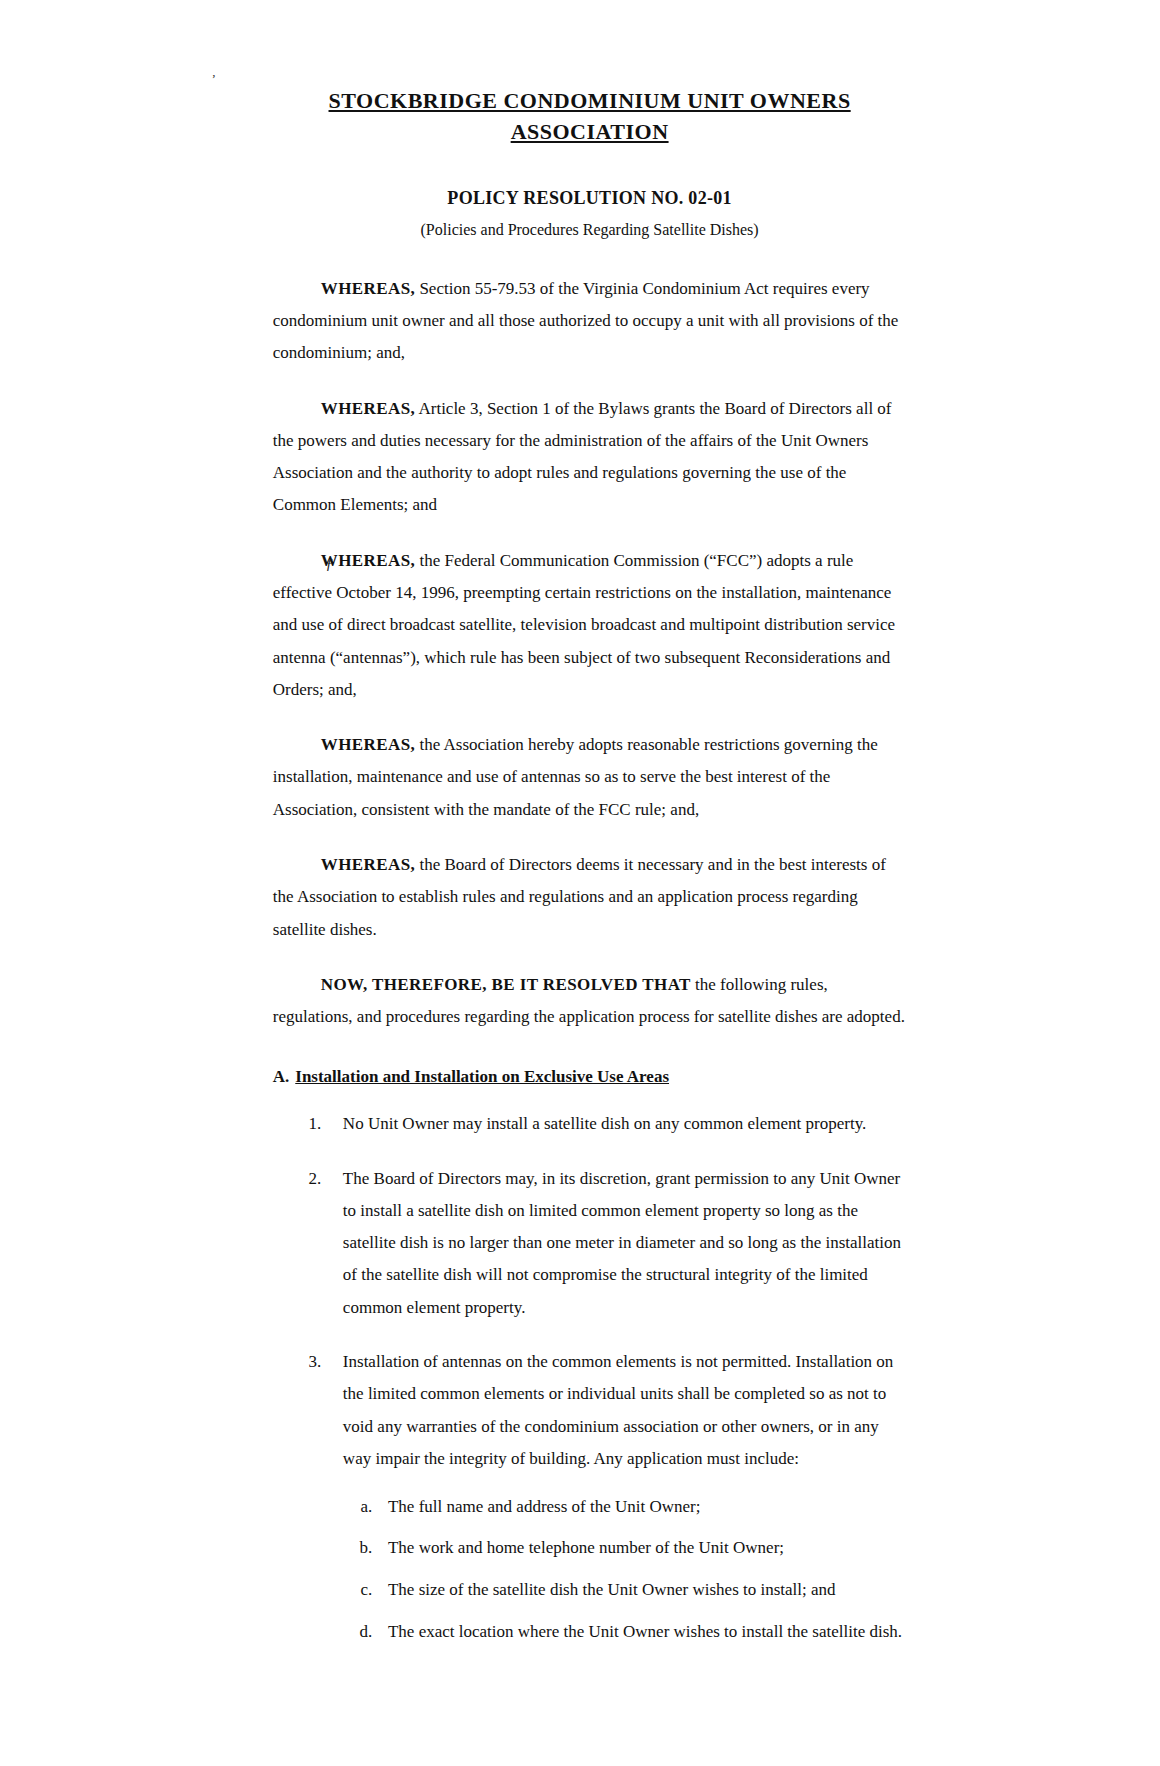,
STOCKBRIDGE CONDOMINIUM UNIT OWNERS ASSOCIATION
POLICY RESOLUTION NO. 02-01
(Policies and Procedures Regarding Satellite Dishes)
WHEREAS, Section 55-79.53 of the Virginia Condominium Act requires every condominium unit owner and all those authorized to occupy a unit with all provisions of the condominium; and,
WHEREAS, Article 3, Section 1 of the Bylaws grants the Board of Directors all of the powers and duties necessary for the administration of the affairs of the Unit Owners Association and the authority to adopt rules and regulations governing the use of the Common Elements; and
ƒ
WHEREAS, the Federal Communication Commission (“FCC”) adopts a rule effective October 14, 1996, preempting certain restrictions on the installation, maintenance and use of direct broadcast satellite, television broadcast and multipoint distribution service antenna (“antennas”), which rule has been subject of two subsequent Reconsiderations and Orders; and,
WHEREAS, the Association hereby adopts reasonable restrictions governing the installation, maintenance and use of antennas so as to serve the best interest of the Association, consistent with the mandate of the FCC rule; and,
WHEREAS, the Board of Directors deems it necessary and in the best interests of the Association to establish rules and regulations and an application process regarding satellite dishes.
NOW, THEREFORE, BE IT RESOLVED THAT the following rules, regulations, and procedures regarding the application process for satellite dishes are adopted.
A. Installation and Installation on Exclusive Use Areas
No Unit Owner may install a satellite dish on any common element property.
The Board of Directors may, in its discretion, grant permission to any Unit Owner to install a satellite dish on limited common element property so long as the satellite dish is no larger than one meter in diameter and so long as the installation of the satellite dish will not compromise the structural integrity of the limited common element property.
Installation of antennas on the common elements is not permitted. Installation on the limited common elements or individual units shall be completed so as not to void any warranties of the condominium association or other owners, or in any way impair the integrity of building. Any application must include:
The full name and address of the Unit Owner;
The work and home telephone number of the Unit Owner;
The size of the satellite dish the Unit Owner wishes to install; and
The exact location where the Unit Owner wishes to install the satellite dish.